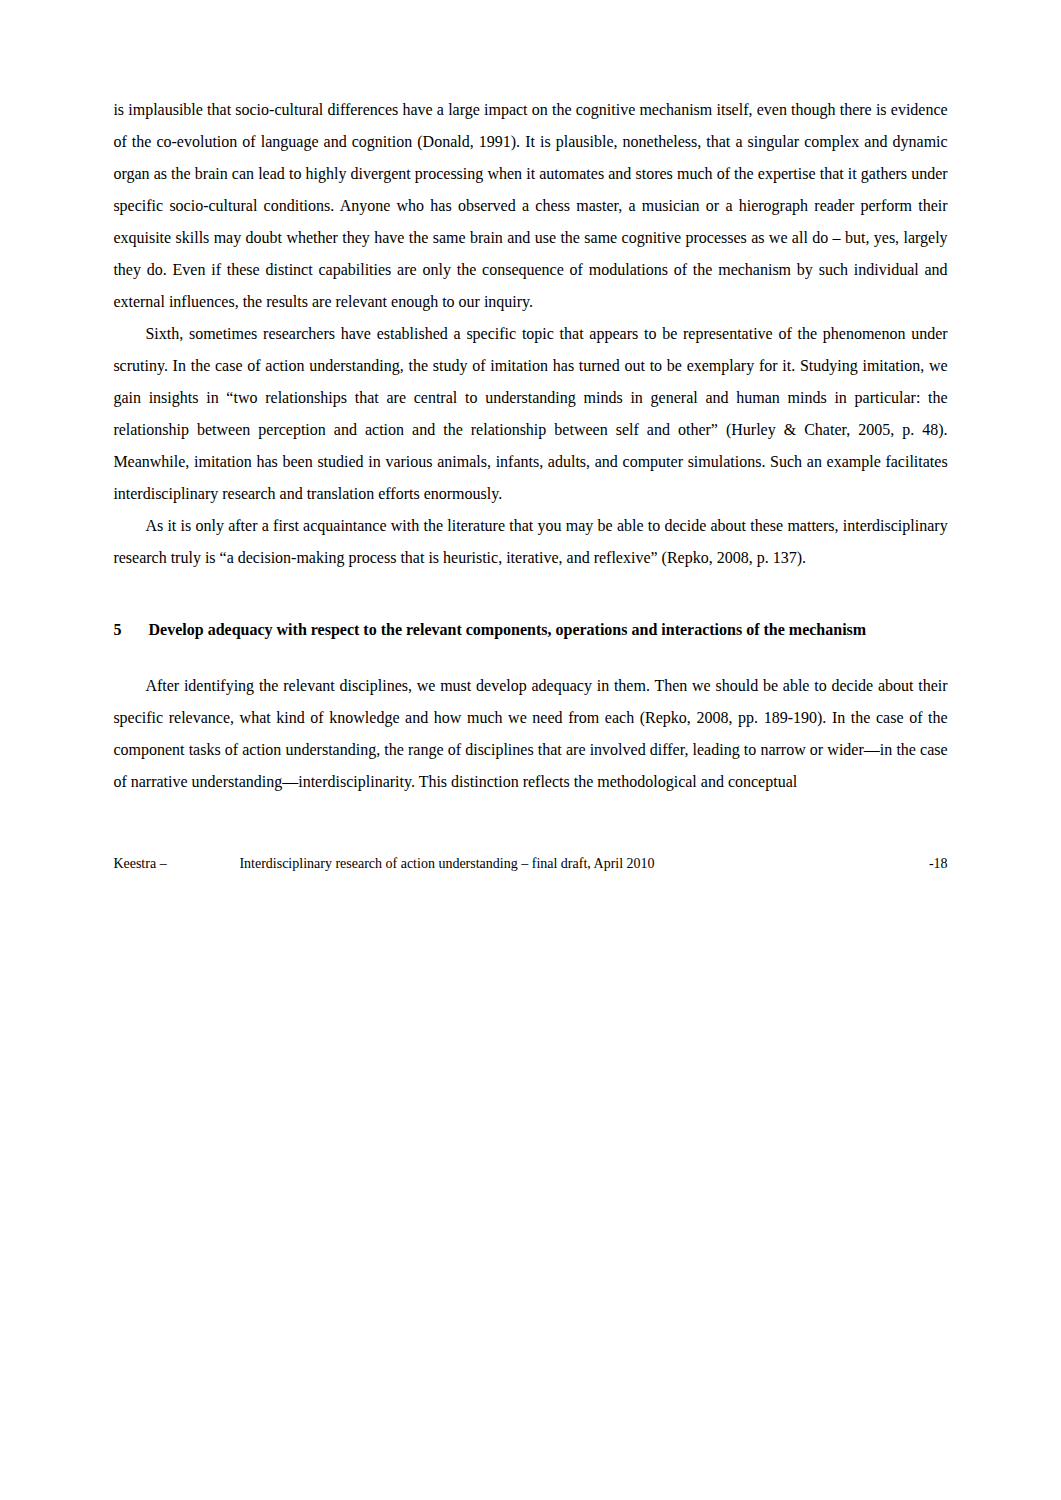is implausible that socio-cultural differences have a large impact on the cognitive mechanism itself, even though there is evidence of the co-evolution of language and cognition (Donald, 1991). It is plausible, nonetheless, that a singular complex and dynamic organ as the brain can lead to highly divergent processing when it automates and stores much of the expertise that it gathers under specific socio-cultural conditions. Anyone who has observed a chess master, a musician or a hierograph reader perform their exquisite skills may doubt whether they have the same brain and use the same cognitive processes as we all do – but, yes, largely they do. Even if these distinct capabilities are only the consequence of modulations of the mechanism by such individual and external influences, the results are relevant enough to our inquiry.
Sixth, sometimes researchers have established a specific topic that appears to be representative of the phenomenon under scrutiny. In the case of action understanding, the study of imitation has turned out to be exemplary for it. Studying imitation, we gain insights in “two relationships that are central to understanding minds in general and human minds in particular: the relationship between perception and action and the relationship between self and other” (Hurley & Chater, 2005, p. 48). Meanwhile, imitation has been studied in various animals, infants, adults, and computer simulations. Such an example facilitates interdisciplinary research and translation efforts enormously.
As it is only after a first acquaintance with the literature that you may be able to decide about these matters, interdisciplinary research truly is “a decision-making process that is heuristic, iterative, and reflexive” (Repko, 2008, p. 137).
5 Develop adequacy with respect to the relevant components, operations and interactions of the mechanism
After identifying the relevant disciplines, we must develop adequacy in them. Then we should be able to decide about their specific relevance, what kind of knowledge and how much we need from each (Repko, 2008, pp. 189-190). In the case of the component tasks of action understanding, the range of disciplines that are involved differ, leading to narrow or wider—in the case of narrative understanding—interdisciplinarity. This distinction reflects the methodological and conceptual
Keestra –Interdisciplinary research of action understanding – final draft, April 2010-18